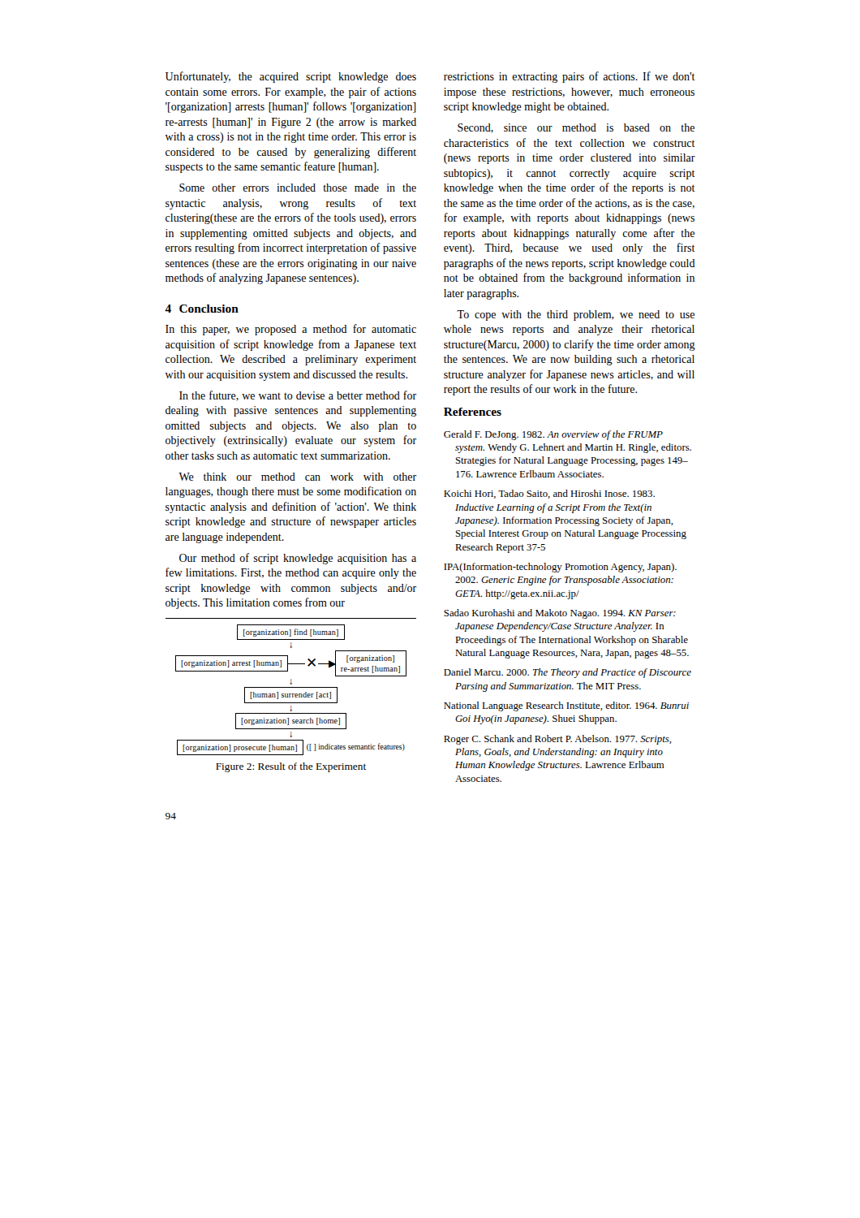Unfortunately, the acquired script knowledge does contain some errors. For example, the pair of actions '[organization] arrests [human]' follows '[organization] re-arrests [human]' in Figure 2 (the arrow is marked with a cross) is not in the right time order. This error is considered to be caused by generalizing different suspects to the same semantic feature [human].
Some other errors included those made in the syntactic analysis, wrong results of text clustering(these are the errors of the tools used), errors in supplementing omitted subjects and objects, and errors resulting from incorrect interpretation of passive sentences (these are the errors originating in our naive methods of analyzing Japanese sentences).
4 Conclusion
In this paper, we proposed a method for automatic acquisition of script knowledge from a Japanese text collection. We described a preliminary experiment with our acquisition system and discussed the results.
In the future, we want to devise a better method for dealing with passive sentences and supplementing omitted subjects and objects. We also plan to objectively (extrinsically) evaluate our system for other tasks such as automatic text summarization.
We think our method can work with other languages, though there must be some modification on syntactic analysis and definition of 'action'. We think script knowledge and structure of newspaper articles are language independent.
Our method of script knowledge acquisition has a few limitations. First, the method can acquire only the script knowledge with common subjects and/or objects. This limitation comes from our
[organization] find [human]
↓
[organization] arrest [human] ✕▶ [organization]
re-arrest [human]
↓
[human] surrender [act]
↓
[organization] search [home]
↓
[organization] prosecute [human] ([ ] indicates semantic features)
Figure 2: Result of the Experiment
restrictions in extracting pairs of actions. If we don't impose these restrictions, however, much erroneous script knowledge might be obtained.
Second, since our method is based on the characteristics of the text collection we construct (news reports in time order clustered into similar subtopics), it cannot correctly acquire script knowledge when the time order of the reports is not the same as the time order of the actions, as is the case, for example, with reports about kidnappings (news reports about kidnappings naturally come after the event). Third, because we used only the first paragraphs of the news reports, script knowledge could not be obtained from the background information in later paragraphs.
To cope with the third problem, we need to use whole news reports and analyze their rhetorical structure(Marcu, 2000) to clarify the time order among the sentences. We are now building such a rhetorical structure analyzer for Japanese news articles, and will report the results of our work in the future.
References
Gerald F. DeJong. 1982. An overview of the FRUMP system. Wendy G. Lehnert and Martin H. Ringle, editors. Strategies for Natural Language Processing, pages 149–176. Lawrence Erlbaum Associates.
Koichi Hori, Tadao Saito, and Hiroshi Inose. 1983. Inductive Learning of a Script From the Text(in Japanese). Information Processing Society of Japan, Special Interest Group on Natural Language Processing Research Report 37-5
IPA(Information-technology Promotion Agency, Japan). 2002. Generic Engine for Transposable Association: GETA. http://geta.ex.nii.ac.jp/
Sadao Kurohashi and Makoto Nagao. 1994. KN Parser: Japanese Dependency/Case Structure Analyzer. In Proceedings of The International Workshop on Sharable Natural Language Resources, Nara, Japan, pages 48–55.
Daniel Marcu. 2000. The Theory and Practice of Discource Parsing and Summarization. The MIT Press.
National Language Research Institute, editor. 1964. Bunrui Goi Hyo(in Japanese). Shuei Shuppan.
Roger C. Schank and Robert P. Abelson. 1977. Scripts, Plans, Goals, and Understanding: an Inquiry into Human Knowledge Structures. Lawrence Erlbaum Associates.
94